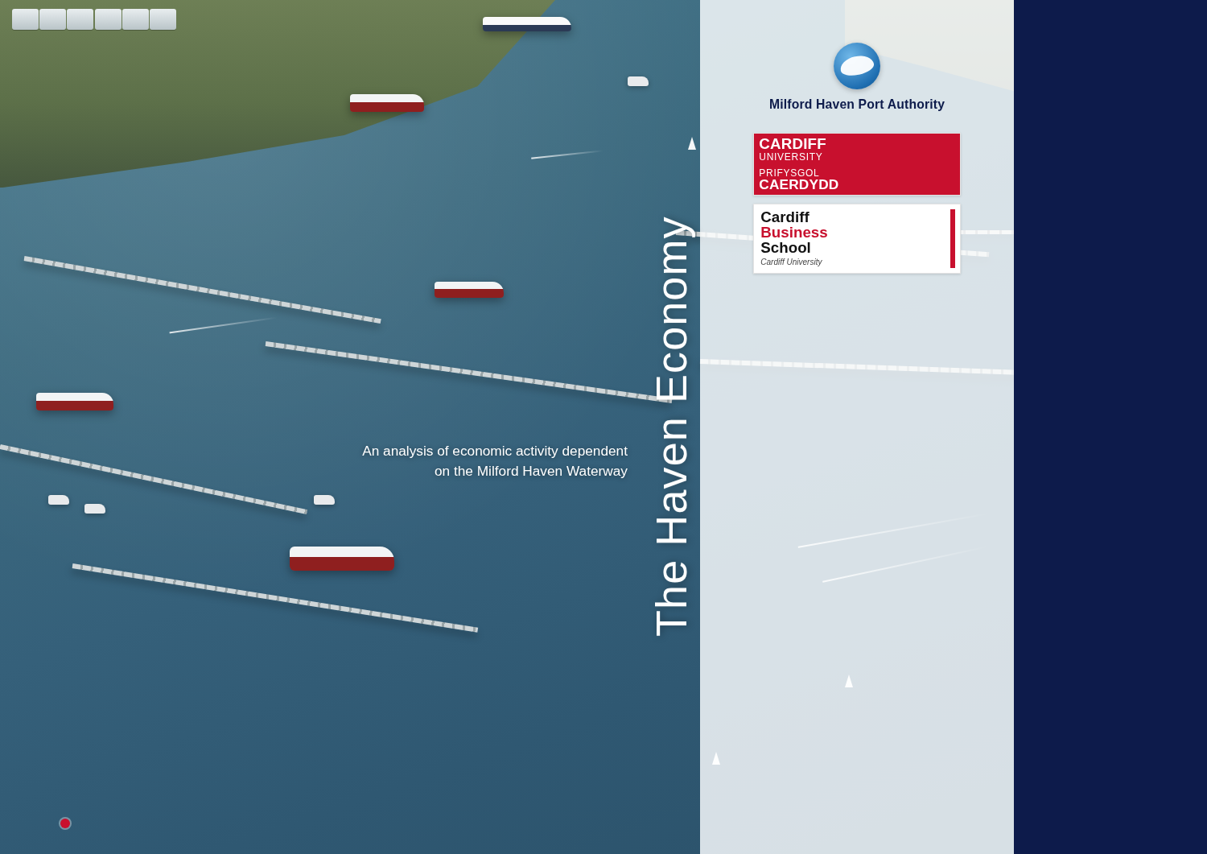The Haven Economy
An analysis of economic activity dependent
on the Milford Haven Waterway
Milford Haven Port Authority
CARDIFF UNIVERSITY
PRIFYSGOL CAERDYDD
Cardiff Business School Cardiff University